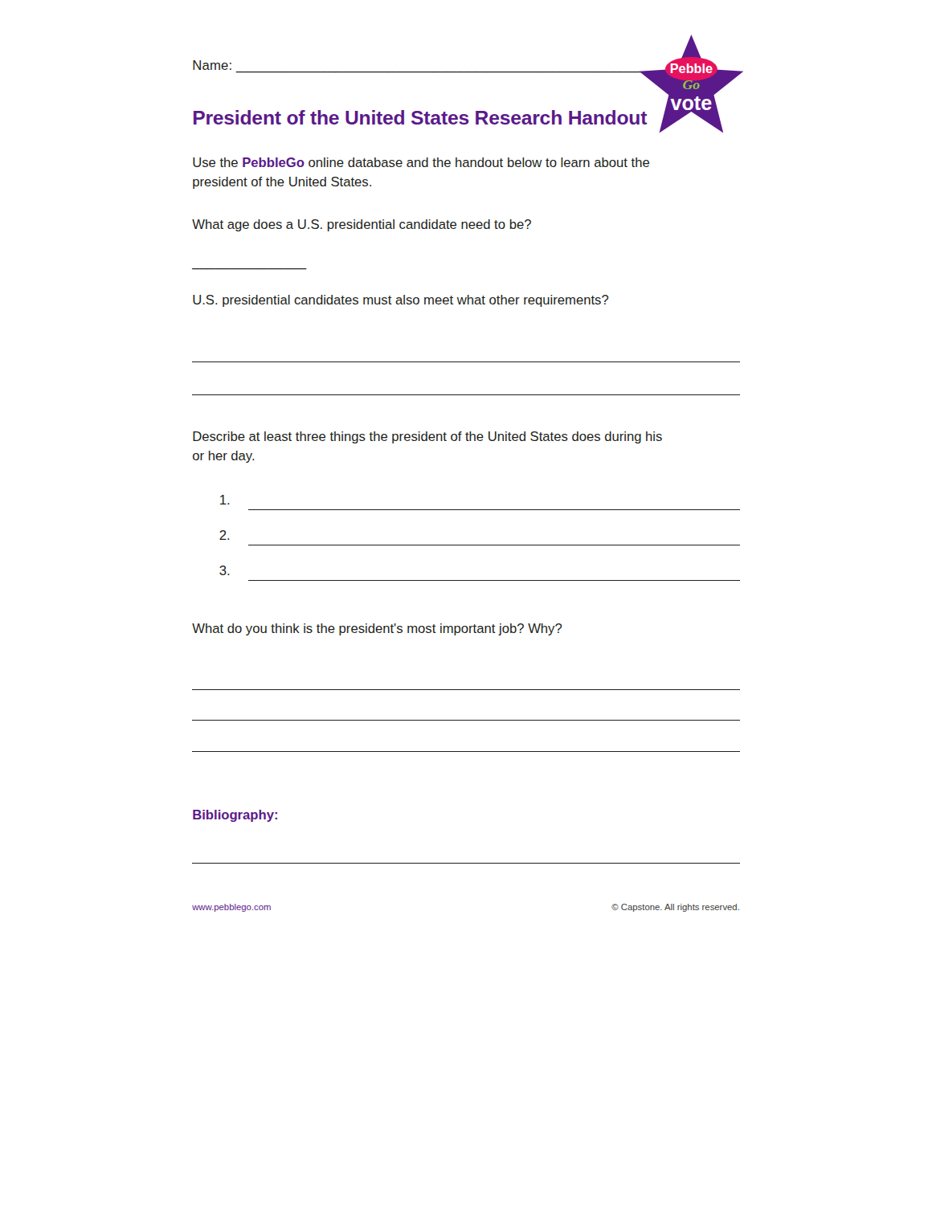PebbleGo Vote Pebble Go vote
Name: ______________________________________________________________
President of the United States Research Handout
Use the PebbleGo online database and the handout below to learn about the president of the United States.
What age does a U.S. presidential candidate need to be?
_______________
U.S. presidential candidates must also meet what other requirements?
Describe at least three things the president of the United States does during his or her day.
What do you think is the president's most important job? Why?
Bibliography:
www.pebblego.com © Capstone. All rights reserved.